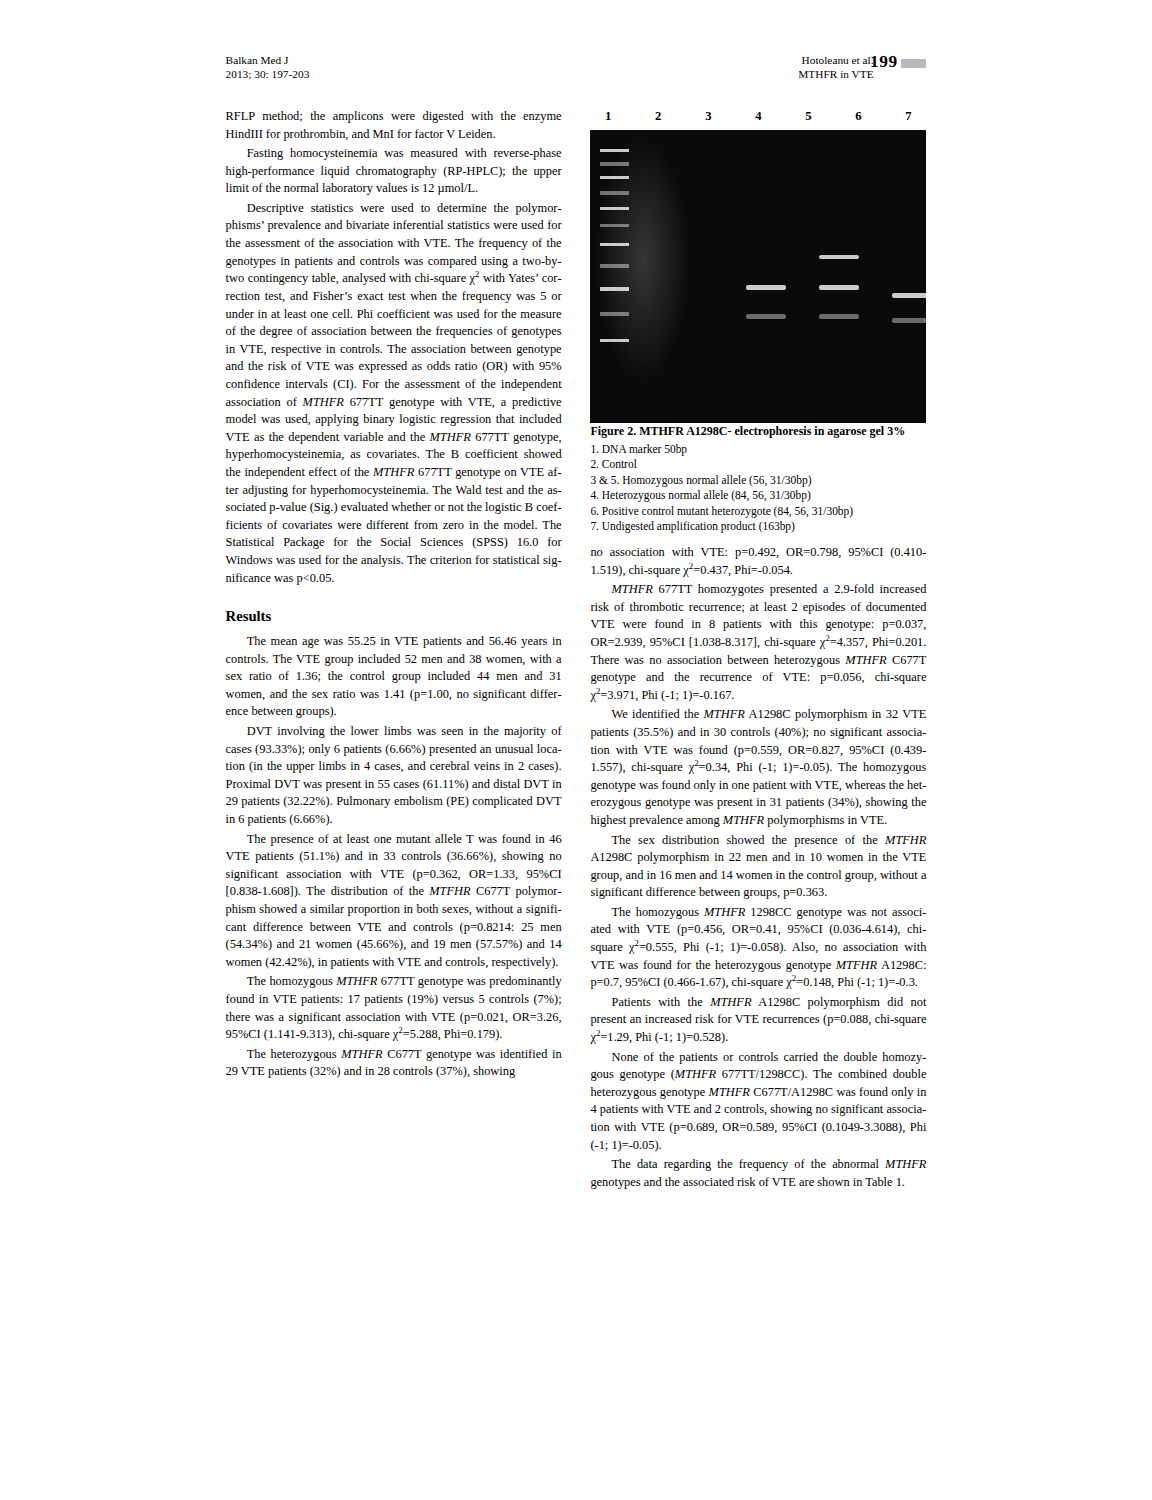Balkan Med J 2013; 30: 197-203
Hotoleanu et al. MTHFR in VTE199
RFLP method; the amplicons were digested with the enzyme HindIII for prothrombin, and MnI for factor V Leiden.
Fasting homocysteinemia was measured with reverse-phase high-performance liquid chromatography (RP-HPLC); the upper limit of the normal laboratory values is 12 µmol/L.
Descriptive statistics were used to determine the polymorphisms’ prevalence and bivariate inferential statistics were used for the assessment of the association with VTE. The frequency of the genotypes in patients and controls was compared using a two-by-two contingency table, analysed with chi-square χ2 with Yates’ correction test, and Fisher’s exact test when the frequency was 5 or under in at least one cell. Phi coefficient was used for the measure of the degree of association between the frequencies of genotypes in VTE, respective in controls. The association between genotype and the risk of VTE was expressed as odds ratio (OR) with 95% confidence intervals (CI). For the assessment of the independent association of MTHFR 677TT genotype with VTE, a predictive model was used, applying binary logistic regression that included VTE as the dependent variable and the MTHFR 677TT genotype, hyperhomocysteinemia, as covariates. The B coefficient showed the independent effect of the MTHFR 677TT genotype on VTE after adjusting for hyperhomocysteinemia. The Wald test and the associated p-value (Sig.) evaluated whether or not the logistic B coefficients of covariates were different from zero in the model. The Statistical Package for the Social Sciences (SPSS) 16.0 for Windows was used for the analysis. The criterion for statistical significance was p<0.05.
Results
The mean age was 55.25 in VTE patients and 56.46 years in controls. The VTE group included 52 men and 38 women, with a sex ratio of 1.36; the control group included 44 men and 31 women, and the sex ratio was 1.41 (p=1.00, no significant difference between groups).
DVT involving the lower limbs was seen in the majority of cases (93.33%); only 6 patients (6.66%) presented an unusual location (in the upper limbs in 4 cases, and cerebral veins in 2 cases). Proximal DVT was present in 55 cases (61.11%) and distal DVT in 29 patients (32.22%). Pulmonary embolism (PE) complicated DVT in 6 patients (6.66%).
The presence of at least one mutant allele T was found in 46 VTE patients (51.1%) and in 33 controls (36.66%), showing no significant association with VTE (p=0.362, OR=1.33, 95%CI [0.838-1.608]). The distribution of the MTFHR C677T polymorphism showed a similar proportion in both sexes, without a significant difference between VTE and controls (p=0.8214: 25 men (54.34%) and 21 women (45.66%), and 19 men (57.57%) and 14 women (42.42%), in patients with VTE and controls, respectively).
The homozygous MTHFR 677TT genotype was predominantly found in VTE patients: 17 patients (19%) versus 5 controls (7%); there was a significant association with VTE (p=0.021, OR=3.26, 95%CI (1.141-9.313), chi-square χ2=5.288, Phi=0.179).
The heterozygous MTHFR C677T genotype was identified in 29 VTE patients (32%) and in 28 controls (37%), showing
1234567
Figure 2. MTHFR A1298C- electrophoresis in agarose gel 3%
1. DNA marker 50bp
2. Control
3 & 5. Homozygous normal allele (56, 31/30bp)
4. Heterozygous normal allele (84, 56, 31/30bp)
6. Positive control mutant heterozygote (84, 56, 31/30bp)
7. Undigested amplification product (163bp)
no association with VTE: p=0.492, OR=0.798, 95%CI (0.410-1.519), chi-square χ2=0.437, Phi=-0.054.
MTHFR 677TT homozygotes presented a 2.9-fold increased risk of thrombotic recurrence; at least 2 episodes of documented VTE were found in 8 patients with this genotype: p=0.037, OR=2.939, 95%CI [1.038-8.317], chi-square χ2=4.357, Phi=0.201. There was no association between heterozygous MTHFR C677T genotype and the recurrence of VTE: p=0.056, chi-square χ2=3.971, Phi (-1; 1)=-0.167.
We identified the MTHFR A1298C polymorphism in 32 VTE patients (35.5%) and in 30 controls (40%); no significant association with VTE was found (p=0.559, OR=0.827, 95%CI (0.439-1.557), chi-square χ2=0.34, Phi (-1; 1)=-0.05). The homozygous genotype was found only in one patient with VTE, whereas the heterozygous genotype was present in 31 patients (34%), showing the highest prevalence among MTHFR polymorphisms in VTE.
The sex distribution showed the presence of the MTFHR A1298C polymorphism in 22 men and in 10 women in the VTE group, and in 16 men and 14 women in the control group, without a significant difference between groups, p=0.363.
The homozygous MTHFR 1298CC genotype was not associated with VTE (p=0.456, OR=0.41, 95%CI (0.036-4.614), chi-square χ2=0.555, Phi (-1; 1)=-0.058). Also, no association with VTE was found for the heterozygous genotype MTFHR A1298C: p=0.7, 95%CI (0.466-1.67), chi-square χ2=0.148, Phi (-1; 1)=-0.3.
Patients with the MTHFR A1298C polymorphism did not present an increased risk for VTE recurrences (p=0.088, chi-square χ2=1.29, Phi (-1; 1)=0.528).
None of the patients or controls carried the double homozygous genotype (MTHFR 677TT/1298CC). The combined double heterozygous genotype MTHFR C677T/A1298C was found only in 4 patients with VTE and 2 controls, showing no significant association with VTE (p=0.689, OR=0.589, 95%CI (0.1049-3.3088), Phi (-1; 1)=-0.05).
The data regarding the frequency of the abnormal MTHFR genotypes and the associated risk of VTE are shown in Table 1.